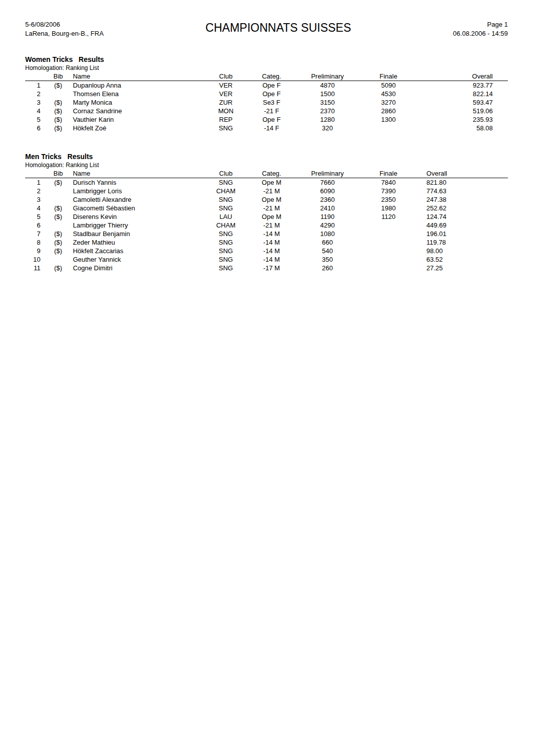5-6/08/2006
LaRena, Bourg-en-B., FRA
CHAMPIONNATS SUISSES
Page 1
06.08.2006 - 14:59
Women Tricks Results
Homologation: Ranking List
| | Bib | Name | Club | Categ. | Preliminary | Finale | Overall |
| --- | --- | --- | --- | --- | --- | --- | --- |
| 1 | ($) | Dupanloup Anna | VER | Ope F | 4870 | 5090 | 923.77 |
| 2 | | Thomsen Elena | VER | Ope F | 1500 | 4530 | 822.14 |
| 3 | ($) | Marty Monica | ZUR | Se3 F | 3150 | 3270 | 593.47 |
| 4 | ($) | Cornaz Sandrine | MON | -21 F | 2370 | 2860 | 519.06 |
| 5 | ($) | Vauthier Karin | REP | Ope F | 1280 | 1300 | 235.93 |
| 6 | ($) | Hökfelt Zoé | SNG | -14 F | 320 | | 58.08 |
Men Tricks Results
Homologation: Ranking List
| | Bib | Name | Club | Categ. | Preliminary | Finale | Overall |
| --- | --- | --- | --- | --- | --- | --- | --- |
| 1 | ($) | Durisch Yannis | SNG | Ope M | 7660 | 7840 | 821.80 |
| 2 | | Lambrigger Loris | CHAM | -21 M | 6090 | 7390 | 774.63 |
| 3 | | Camoletti Alexandre | SNG | Ope M | 2360 | 2350 | 247.38 |
| 4 | ($) | Giacometti Sébastien | SNG | -21 M | 2410 | 1980 | 252.62 |
| 5 | ($) | Diserens Kevin | LAU | Ope M | 1190 | 1120 | 124.74 |
| 6 | | Lambrigger Thierry | CHAM | -21 M | 4290 | | 449.69 |
| 7 | ($) | Stadlbaur Benjamin | SNG | -14 M | 1080 | | 196.01 |
| 8 | ($) | Zeder Mathieu | SNG | -14 M | 660 | | 119.78 |
| 9 | ($) | Hökfelt Zaccarias | SNG | -14 M | 540 | | 98.00 |
| 10 | | Geuther Yannick | SNG | -14 M | 350 | | 63.52 |
| 11 | ($) | Cogne Dimitri | SNG | -17 M | 260 | | 27.25 |